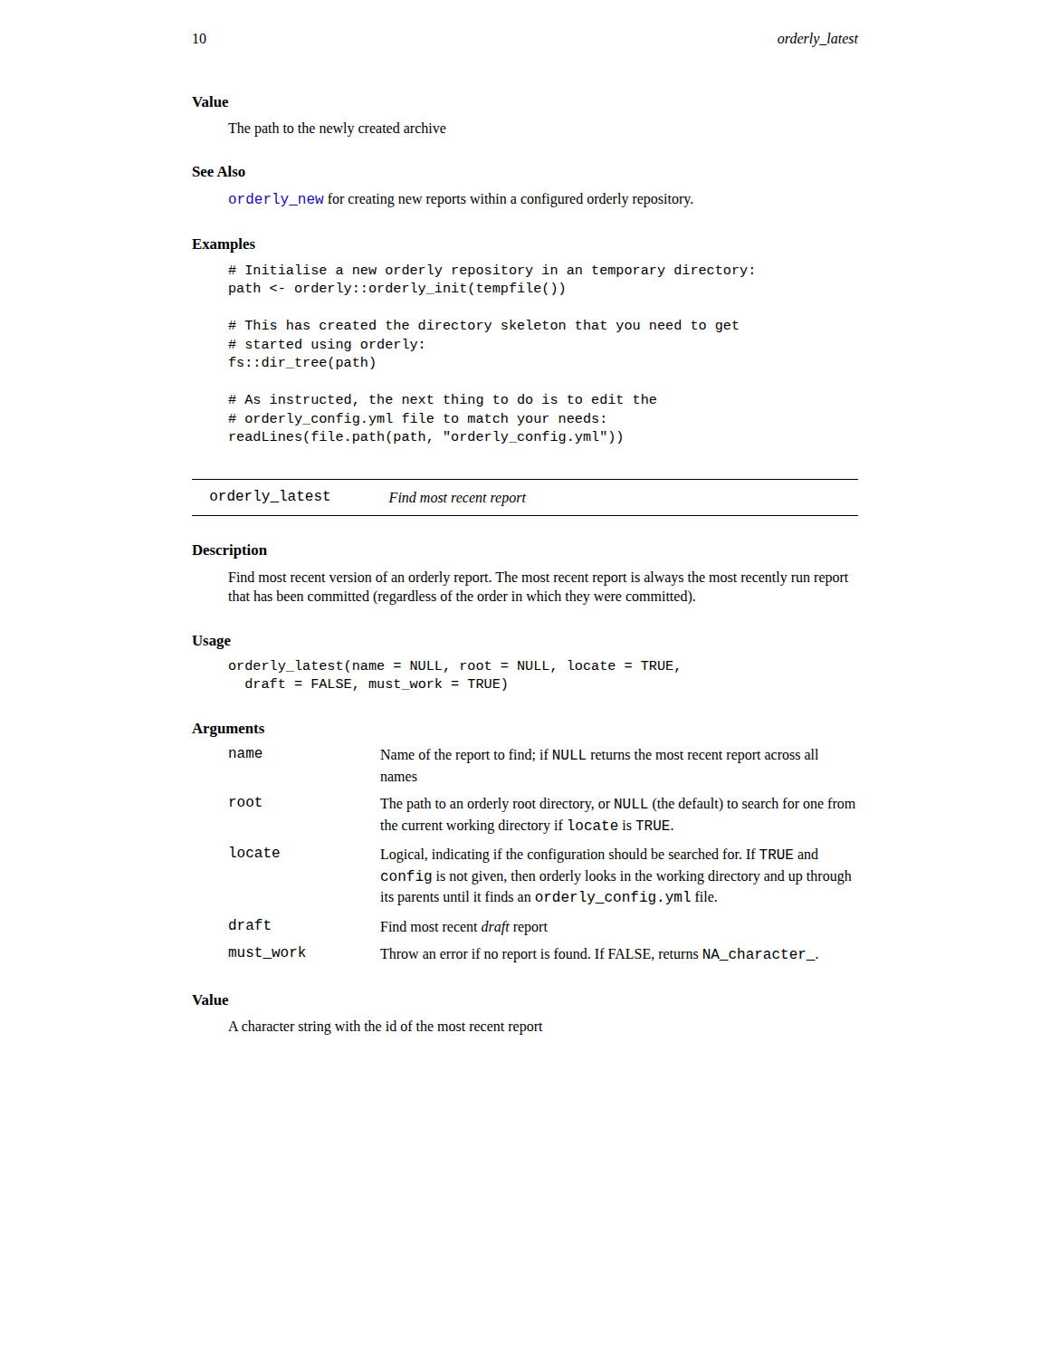10 orderly_latest
Value
The path to the newly created archive
See Also
orderly_new for creating new reports within a configured orderly repository.
Examples
# Initialise a new orderly repository in an temporary directory:
path <- orderly::orderly_init(tempfile())

# This has created the directory skeleton that you need to get
# started using orderly:
fs::dir_tree(path)

# As instructed, the next thing to do is to edit the
# orderly_config.yml file to match your needs:
readLines(file.path(path, "orderly_config.yml"))
orderly_latest Find most recent report
Description
Find most recent version of an orderly report. The most recent report is always the most recently run report that has been committed (regardless of the order in which they were committed).
Usage
orderly_latest(name = NULL, root = NULL, locate = TRUE,
  draft = FALSE, must_work = TRUE)
Arguments
name
Name of the report to find; if NULL returns the most recent report across all names
root
The path to an orderly root directory, or NULL (the default) to search for one from the current working directory if locate is TRUE.
locate
Logical, indicating if the configuration should be searched for. If TRUE and config is not given, then orderly looks in the working directory and up through its parents until it finds an orderly_config.yml file.
draft
Find most recent draft report
must_work
Throw an error if no report is found. If FALSE, returns NA_character_.
Value
A character string with the id of the most recent report